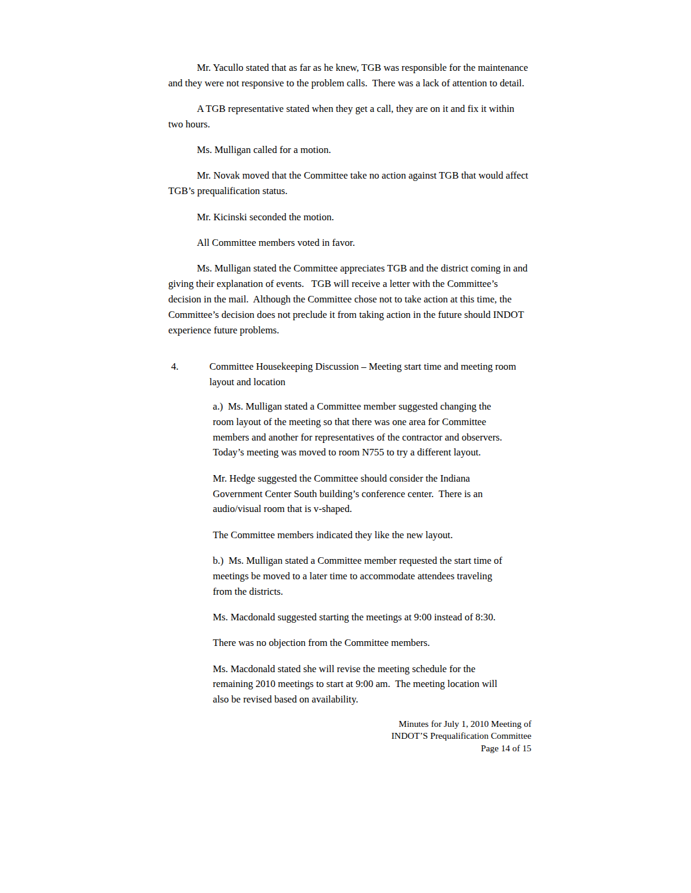Mr. Yacullo stated that as far as he knew, TGB was responsible for the maintenance and they were not responsive to the problem calls. There was a lack of attention to detail.
A TGB representative stated when they get a call, they are on it and fix it within two hours.
Ms. Mulligan called for a motion.
Mr. Novak moved that the Committee take no action against TGB that would affect TGB’s prequalification status.
Mr. Kicinski seconded the motion.
All Committee members voted in favor.
Ms. Mulligan stated the Committee appreciates TGB and the district coming in and giving their explanation of events. TGB will receive a letter with the Committee’s decision in the mail. Although the Committee chose not to take action at this time, the Committee’s decision does not preclude it from taking action in the future should INDOT experience future problems.
4.
Committee Housekeeping Discussion – Meeting start time and meeting room layout and location
a.) Ms. Mulligan stated a Committee member suggested changing the room layout of the meeting so that there was one area for Committee members and another for representatives of the contractor and observers. Today’s meeting was moved to room N755 to try a different layout.
Mr. Hedge suggested the Committee should consider the Indiana Government Center South building’s conference center. There is an audio/visual room that is v-shaped.
The Committee members indicated they like the new layout.
b.) Ms. Mulligan stated a Committee member requested the start time of meetings be moved to a later time to accommodate attendees traveling from the districts.
Ms. Macdonald suggested starting the meetings at 9:00 instead of 8:30.
There was no objection from the Committee members.
Ms. Macdonald stated she will revise the meeting schedule for the remaining 2010 meetings to start at 9:00 am. The meeting location will also be revised based on availability.
Minutes for July 1, 2010 Meeting of
INDOT’S Prequalification Committee
Page 14 of 15